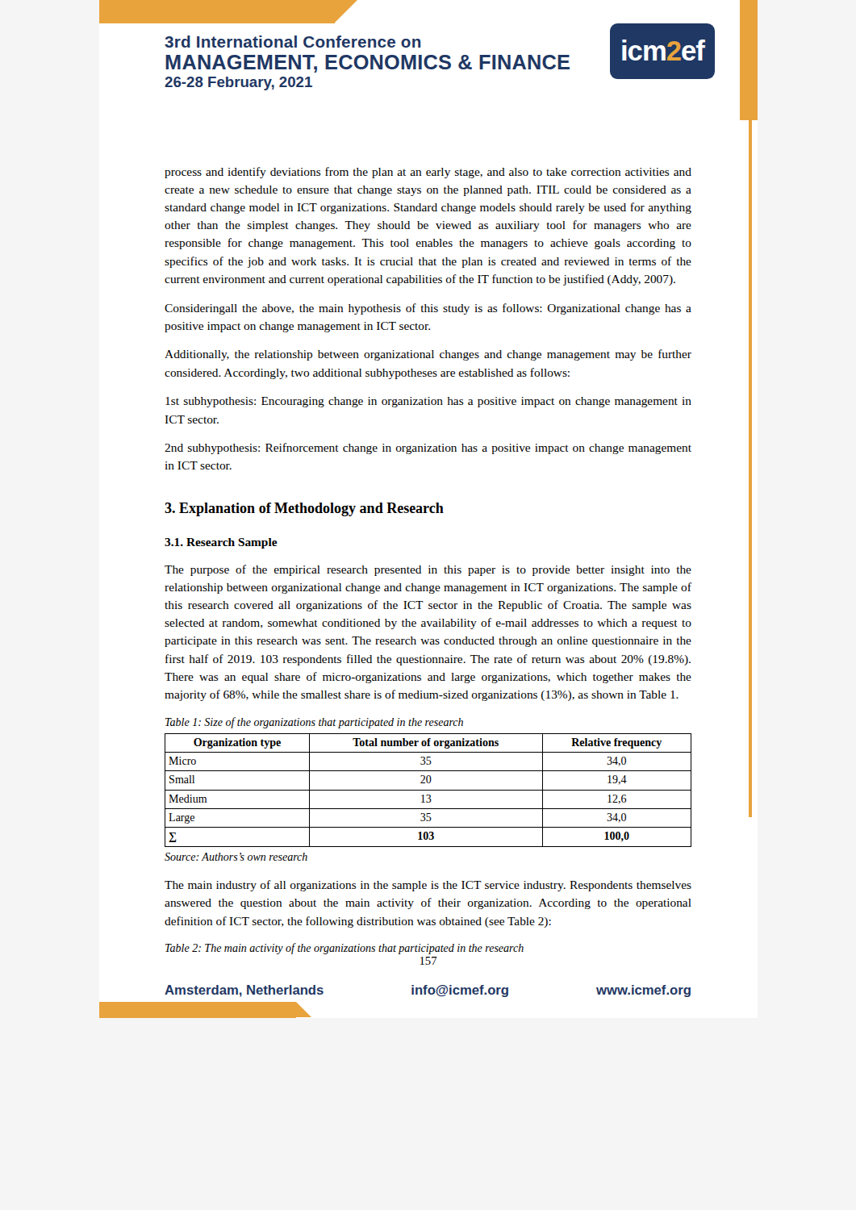3rd International Conference on
MANAGEMENT, ECONOMICS & FINANCE
26-28 February, 2021
icm2ef
process and identify deviations from the plan at an early stage, and also to take correction activities and create a new schedule to ensure that change stays on the planned path. ITIL could be considered as a standard change model in ICT organizations. Standard change models should rarely be used for anything other than the simplest changes. They should be viewed as auxiliary tool for managers who are responsible for change management. This tool enables the managers to achieve goals according to specifics of the job and work tasks. It is crucial that the plan is created and reviewed in terms of the current environment and current operational capabilities of the IT function to be justified (Addy, 2007).
Consideringall the above, the main hypothesis of this study is as follows: Organizational change has a positive impact on change management in ICT sector.
Additionally, the relationship between organizational changes and change management may be further considered. Accordingly, two additional subhypotheses are established as follows:
1st subhypothesis: Encouraging change in organization has a positive impact on change management in ICT sector.
2nd subhypothesis: Reifnorcement change in organization has a positive impact on change management in ICT sector.
3. Explanation of Methodology and Research
3.1. Research Sample
The purpose of the empirical research presented in this paper is to provide better insight into the relationship between organizational change and change management in ICT organizations. The sample of this research covered all organizations of the ICT sector in the Republic of Croatia. The sample was selected at random, somewhat conditioned by the availability of e-mail addresses to which a request to participate in this research was sent. The research was conducted through an online questionnaire in the first half of 2019. 103 respondents filled the questionnaire. The rate of return was about 20% (19.8%). There was an equal share of micro-organizations and large organizations, which together makes the majority of 68%, while the smallest share is of medium-sized organizations (13%), as shown in Table 1.
Table 1: Size of the organizations that participated in the research
| Organization type | Total number of organizations | Relative frequency |
| --- | --- | --- |
| Micro | 35 | 34,0 |
| Small | 20 | 19,4 |
| Medium | 13 | 12,6 |
| Large | 35 | 34,0 |
| ∑ | 103 | 100,0 |
Source: Authors’s own research
The main industry of all organizations in the sample is the ICT service industry. Respondents themselves answered the question about the main activity of their organization. According to the operational definition of ICT sector, the following distribution was obtained (see Table 2):
Table 2: The main activity of the organizations that participated in the research
157
Amsterdam, Netherlands
info@icmef.org
www.icmef.org